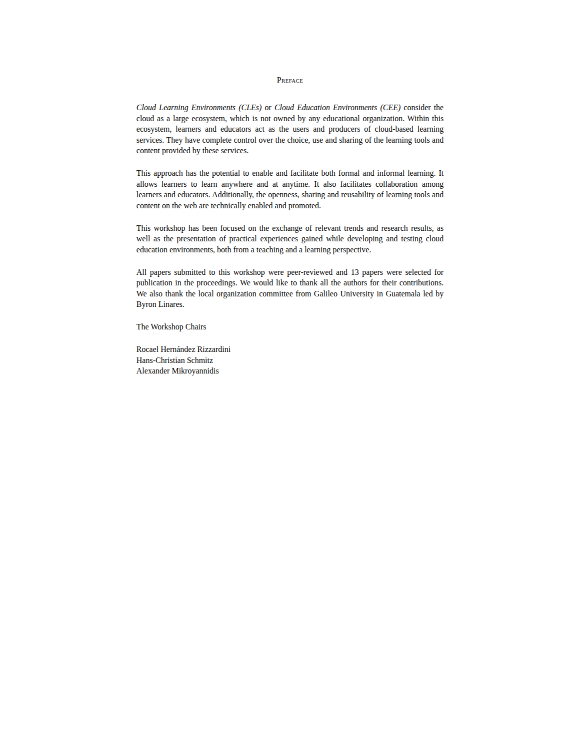Preface
Cloud Learning Environments (CLEs) or Cloud Education Environments (CEE) consider the cloud as a large ecosystem, which is not owned by any educational organization. Within this ecosystem, learners and educators act as the users and producers of cloud-based learning services. They have complete control over the choice, use and sharing of the learning tools and content provided by these services.
This approach has the potential to enable and facilitate both formal and informal learning. It allows learners to learn anywhere and at anytime. It also facilitates collaboration among learners and educators. Additionally, the openness, sharing and reusability of learning tools and content on the web are technically enabled and promoted.
This workshop has been focused on the exchange of relevant trends and research results, as well as the presentation of practical experiences gained while developing and testing cloud education environments, both from a teaching and a learning perspective.
All papers submitted to this workshop were peer-reviewed and 13 papers were selected for publication in the proceedings. We would like to thank all the authors for their contributions. We also thank the local organization committee from Galileo University in Guatemala led by Byron Linares.
The Workshop Chairs
Rocael Hernández Rizzardini
Hans-Christian Schmitz
Alexander Mikroyannidis